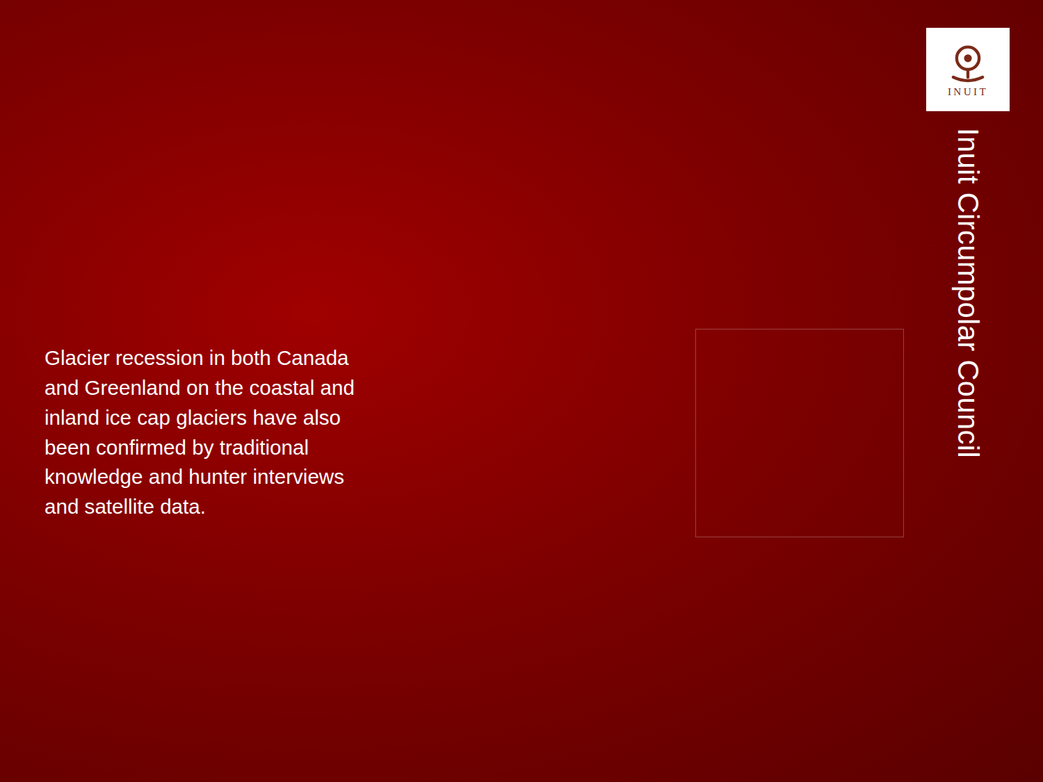Inuit
Inuit Circumpolar Council
Glacier recession in both Canada and Greenland on the coastal and inland ice cap glaciers have also been confirmed by traditional knowledge and hunter interviews and satellite data.
Meltwater channel on a glacier, with people standing on the ice for scale.